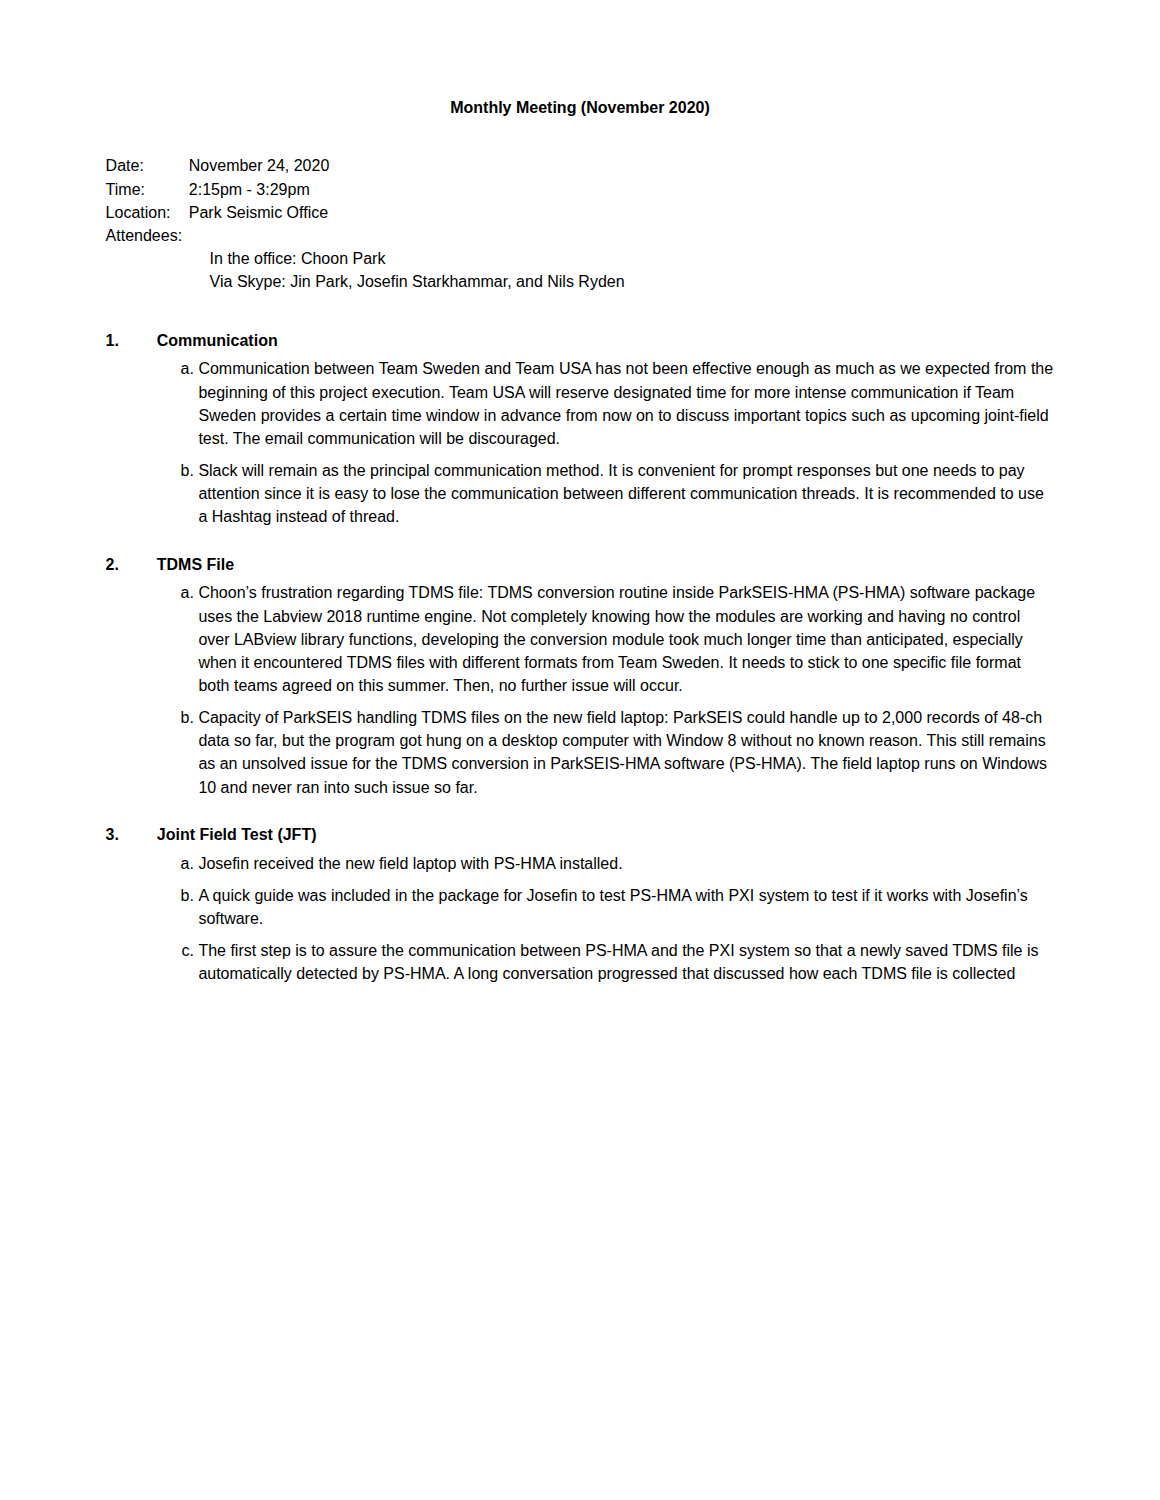Monthly Meeting (November 2020)
Date: November 24, 2020
Time: 2:15pm - 3:29pm
Location: Park Seismic Office
Attendees:
In the office: Choon Park
Via Skype: Jin Park, Josefin Starkhammar, and Nils Ryden
Communication
Communication between Team Sweden and Team USA has not been effective enough as much as we expected from the beginning of this project execution. Team USA will reserve designated time for more intense communication if Team Sweden provides a certain time window in advance from now on to discuss important topics such as upcoming joint-field test. The email communication will be discouraged.
Slack will remain as the principal communication method. It is convenient for prompt responses but one needs to pay attention since it is easy to lose the communication between different communication threads. It is recommended to use a Hashtag instead of thread.
TDMS File
Choon’s frustration regarding TDMS file: TDMS conversion routine inside ParkSEIS-HMA (PS-HMA) software package uses the Labview 2018 runtime engine. Not completely knowing how the modules are working and having no control over LABview library functions, developing the conversion module took much longer time than anticipated, especially when it encountered TDMS files with different formats from Team Sweden. It needs to stick to one specific file format both teams agreed on this summer. Then, no further issue will occur.
Capacity of ParkSEIS handling TDMS files on the new field laptop: ParkSEIS could handle up to 2,000 records of 48-ch data so far, but the program got hung on a desktop computer with Window 8 without no known reason. This still remains as an unsolved issue for the TDMS conversion in ParkSEIS-HMA software (PS-HMA). The field laptop runs on Windows 10 and never ran into such issue so far.
Joint Field Test (JFT)
Josefin received the new field laptop with PS-HMA installed.
A quick guide was included in the package for Josefin to test PS-HMA with PXI system to test if it works with Josefin’s software.
The first step is to assure the communication between PS-HMA and the PXI system so that a newly saved TDMS file is automatically detected by PS-HMA. A long conversation progressed that discussed how each TDMS file is collected